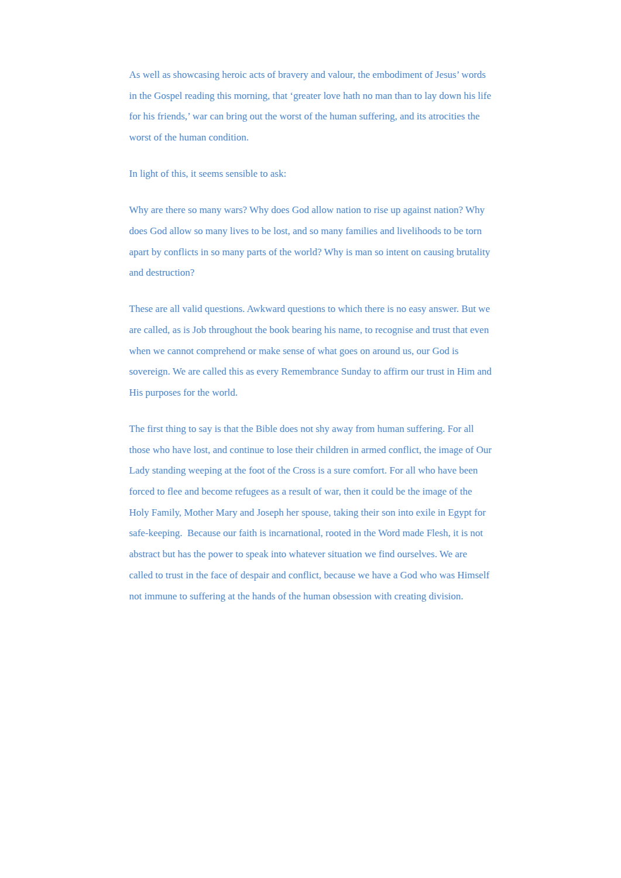As well as showcasing heroic acts of bravery and valour, the embodiment of Jesus’ words in the Gospel reading this morning, that ‘greater love hath no man than to lay down his life for his friends,’ war can bring out the worst of the human suffering, and its atrocities the worst of the human condition.
In light of this, it seems sensible to ask:
Why are there so many wars? Why does God allow nation to rise up against nation? Why does God allow so many lives to be lost, and so many families and livelihoods to be torn apart by conflicts in so many parts of the world? Why is man so intent on causing brutality and destruction?
These are all valid questions. Awkward questions to which there is no easy answer. But we are called, as is Job throughout the book bearing his name, to recognise and trust that even when we cannot comprehend or make sense of what goes on around us, our God is sovereign. We are called this as every Remembrance Sunday to affirm our trust in Him and His purposes for the world.
The first thing to say is that the Bible does not shy away from human suffering. For all those who have lost, and continue to lose their children in armed conflict, the image of Our Lady standing weeping at the foot of the Cross is a sure comfort. For all who have been forced to flee and become refugees as a result of war, then it could be the image of the Holy Family, Mother Mary and Joseph her spouse, taking their son into exile in Egypt for safe-keeping. Because our faith is incarnational, rooted in the Word made Flesh, it is not abstract but has the power to speak into whatever situation we find ourselves. We are called to trust in the face of despair and conflict, because we have a God who was Himself not immune to suffering at the hands of the human obsession with creating division.